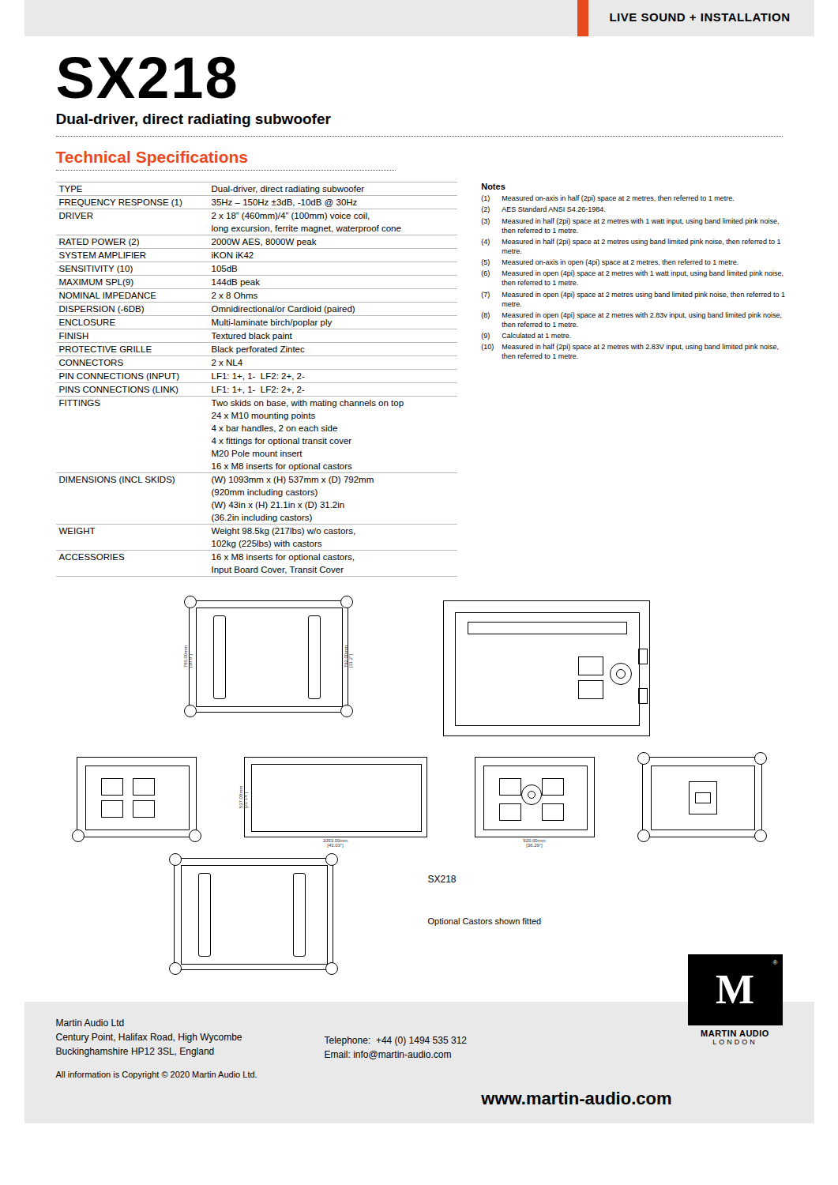LIVE SOUND + INSTALLATION
SX218
Dual-driver, direct radiating subwoofer
Technical Specifications
| Type | Dual-driver, direct radiating subwoofer |
| Frequency Response (1) | 35Hz – 150Hz ±3dB, -10dB @ 30Hz |
| Driver | 2 x 18” (460mm)/4” (100mm) voice coil, |
| | long excursion, ferrite magnet, waterproof cone |
| Rated Power (2) | 2000W AES, 8000W peak |
| System Amplifier | iKON iK42 |
| Sensitivity (10) | 105dB |
| Maximum SPL(9) | 144dB peak |
| Nominal Impedance | 2 x 8 Ohms |
| Dispersion (-6dB) | Omnidirectional/or Cardioid (paired) |
| Enclosure | Multi-laminate birch/poplar ply |
| Finish | Textured black paint |
| Protective Grille | Black perforated Zintec |
| Connectors | 2 x NL4 |
| Pin Connections (Input) | LF1: 1+, 1- LF2: 2+, 2- |
| Pins Connections (Link) | LF1: 1+, 1- LF2: 2+, 2- |
| Fittings | Two skids on base, with mating channels on top |
| | 24 x M10 mounting points |
| | 4 x bar handles, 2 on each side |
| | 4 x fittings for optional transit cover |
| | M20 Pole mount insert |
| | 16 x M8 inserts for optional castors |
| Dimensions (Incl Skids) | (W) 1093mm x (H) 537mm x (D) 792mm |
| | (920mm including castors) |
| | (W) 43in x (H) 21.1in x (D) 31.2in |
| | (36.2in including castors) |
| Weight | Weight 98.5kg (217lbs) w/o castors, |
| | 102kg (225lbs) with castors |
| Accessories | 16 x M8 inserts for optional castors, |
| | Input Board Cover, Transit Cover |
Notes
(1) Measured on-axis in half (2pi) space at 2 metres, then referred to 1 metre.
(2) AES Standard ANSI S4.26-1984.
(3) Measured in half (2pi) space at 2 metres with 1 watt input, using band limited pink noise, then referred to 1 metre.
(4) Measured in half (2pi) space at 2 metres using band limited pink noise, then referred to 1 metre.
(5) Measured on-axis in open (4pi) space at 2 metres, then referred to 1 metre.
(6) Measured in open (4pi) space at 2 metres with 1 watt input, using band limited pink noise, then referred to 1 metre.
(7) Measured in open (4pi) space at 2 metres using band limited pink noise, then referred to 1 metre.
(8) Measured in open (4pi) space at 2 metres with 2.83v input, using band limited pink noise, then referred to 1 metre.
(9) Calculated at 1 metre.
(10) Measured in half (2pi) space at 2 metres with 2.83V input, using band limited pink noise, then referred to 1 metre.
786.00mm
[30.9"]
792.00mm
[31.2"]
1093.00mm
[43.03"]
537.00mm
[21.14"]
920.00mm
[36.29"]
SX218
Optional Castors shown fitted
Martin Audio Ltd
Century Point, Halifax Road, High Wycombe
Buckinghamshire HP12 3SL, England
Telephone: +44 (0) 1494 535 312
Email: info@martin-audio.com
All information is Copyright © 2020 Martin Audio Ltd.
®
M
MARTIN AUDIO
LONDON
www.martin-audio.com